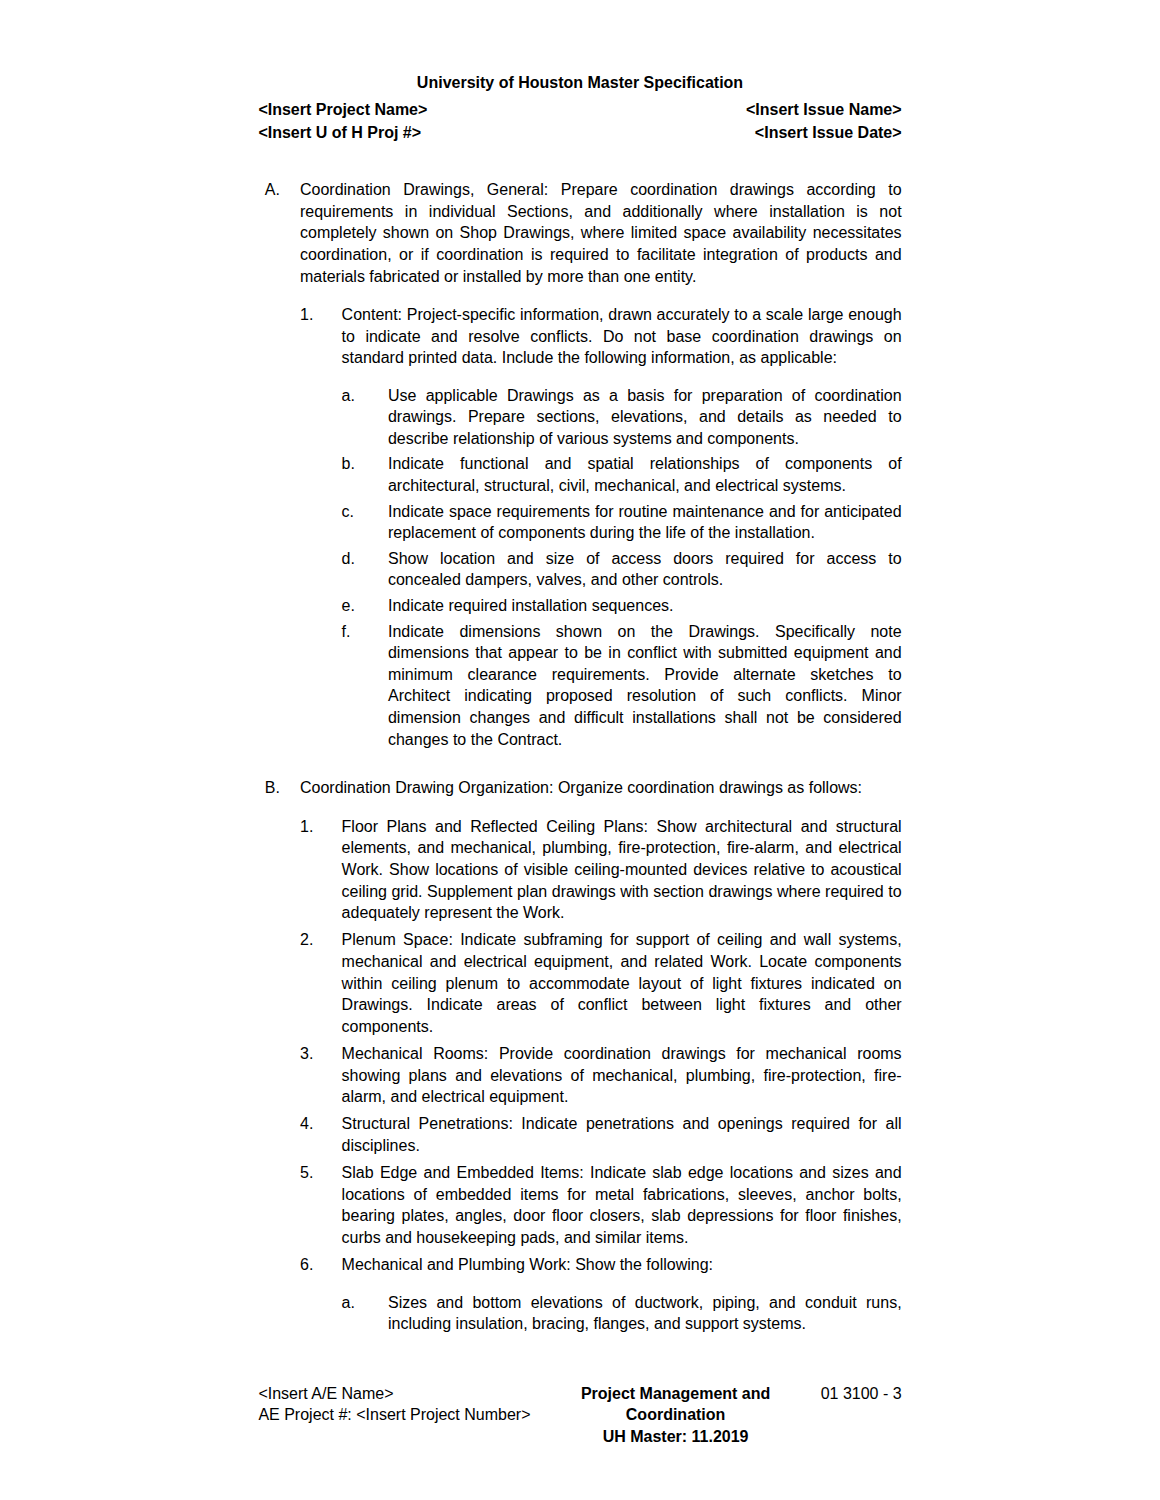University of Houston Master Specification
<Insert Project Name> <Insert Issue Name>
<Insert U of H Proj #> <Insert Issue Date>
A.
Coordination Drawings, General: Prepare coordination drawings according to requirements in individual Sections, and additionally where installation is not completely shown on Shop Drawings, where limited space availability necessitates coordination, or if coordination is required to facilitate integration of products and materials fabricated or installed by more than one entity.
1.
Content: Project-specific information, drawn accurately to a scale large enough to indicate and resolve conflicts. Do not base coordination drawings on standard printed data. Include the following information, as applicable:
a.
Use applicable Drawings as a basis for preparation of coordination drawings. Prepare sections, elevations, and details as needed to describe relationship of various systems and components.
b.
Indicate functional and spatial relationships of components of architectural, structural, civil, mechanical, and electrical systems.
c.
Indicate space requirements for routine maintenance and for anticipated replacement of components during the life of the installation.
d.
Show location and size of access doors required for access to concealed dampers, valves, and other controls.
e.
Indicate required installation sequences.
f.
Indicate dimensions shown on the Drawings. Specifically note dimensions that appear to be in conflict with submitted equipment and minimum clearance requirements. Provide alternate sketches to Architect indicating proposed resolution of such conflicts. Minor dimension changes and difficult installations shall not be considered changes to the Contract.
B.
Coordination Drawing Organization: Organize coordination drawings as follows:
1.
Floor Plans and Reflected Ceiling Plans: Show architectural and structural elements, and mechanical, plumbing, fire-protection, fire-alarm, and electrical Work. Show locations of visible ceiling-mounted devices relative to acoustical ceiling grid. Supplement plan drawings with section drawings where required to adequately represent the Work.
2.
Plenum Space: Indicate subframing for support of ceiling and wall systems, mechanical and electrical equipment, and related Work. Locate components within ceiling plenum to accommodate layout of light fixtures indicated on Drawings. Indicate areas of conflict between light fixtures and other components.
3.
Mechanical Rooms: Provide coordination drawings for mechanical rooms showing plans and elevations of mechanical, plumbing, fire-protection, fire-alarm, and electrical equipment.
4.
Structural Penetrations: Indicate penetrations and openings required for all disciplines.
5.
Slab Edge and Embedded Items: Indicate slab edge locations and sizes and locations of embedded items for metal fabrications, sleeves, anchor bolts, bearing plates, angles, door floor closers, slab depressions for floor finishes, curbs and housekeeping pads, and similar items.
6.
Mechanical and Plumbing Work: Show the following:
a.
Sizes and bottom elevations of ductwork, piping, and conduit runs, including insulation, bracing, flanges, and support systems.
<Insert A/E Name>
AE Project #: <Insert Project Number>
Project Management and Coordination
UH Master: 11.2019
01 3100 - 3